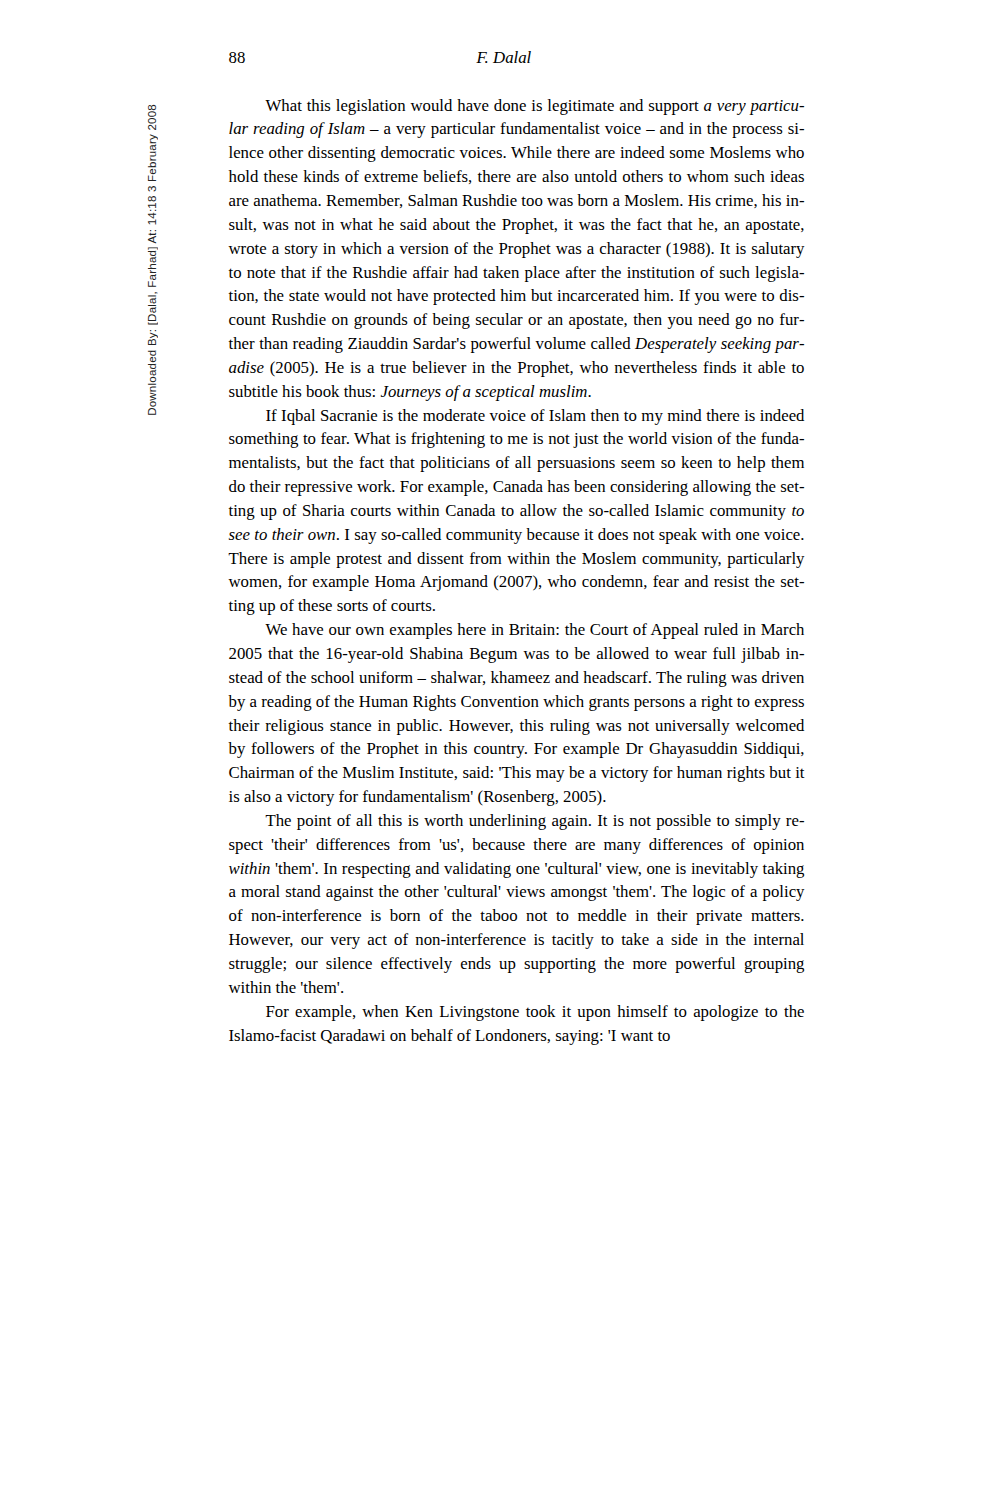Downloaded By: [Dalal, Farhad] At: 14:18 3 February 2008
88 F. Dalal
What this legislation would have done is legitimate and support a very particular reading of Islam – a very particular fundamentalist voice – and in the process silence other dissenting democratic voices. While there are indeed some Moslems who hold these kinds of extreme beliefs, there are also untold others to whom such ideas are anathema. Remember, Salman Rushdie too was born a Moslem. His crime, his insult, was not in what he said about the Prophet, it was the fact that he, an apostate, wrote a story in which a version of the Prophet was a character (1988). It is salutary to note that if the Rushdie affair had taken place after the institution of such legislation, the state would not have protected him but incarcerated him. If you were to discount Rushdie on grounds of being secular or an apostate, then you need go no further than reading Ziauddin Sardar's powerful volume called Desperately seeking paradise (2005). He is a true believer in the Prophet, who nevertheless finds it able to subtitle his book thus: Journeys of a sceptical muslim.
If Iqbal Sacranie is the moderate voice of Islam then to my mind there is indeed something to fear. What is frightening to me is not just the world vision of the fundamentalists, but the fact that politicians of all persuasions seem so keen to help them do their repressive work. For example, Canada has been considering allowing the setting up of Sharia courts within Canada to allow the so-called Islamic community to see to their own. I say so-called community because it does not speak with one voice. There is ample protest and dissent from within the Moslem community, particularly women, for example Homa Arjomand (2007), who condemn, fear and resist the setting up of these sorts of courts.
We have our own examples here in Britain: the Court of Appeal ruled in March 2005 that the 16-year-old Shabina Begum was to be allowed to wear full jilbab instead of the school uniform – shalwar, khameez and headscarf. The ruling was driven by a reading of the Human Rights Convention which grants persons a right to express their religious stance in public. However, this ruling was not universally welcomed by followers of the Prophet in this country. For example Dr Ghayasuddin Siddiqui, Chairman of the Muslim Institute, said: 'This may be a victory for human rights but it is also a victory for fundamentalism' (Rosenberg, 2005).
The point of all this is worth underlining again. It is not possible to simply respect 'their' differences from 'us', because there are many differences of opinion within 'them'. In respecting and validating one 'cultural' view, one is inevitably taking a moral stand against the other 'cultural' views amongst 'them'. The logic of a policy of non-interference is born of the taboo not to meddle in their private matters. However, our very act of non-interference is tacitly to take a side in the internal struggle; our silence effectively ends up supporting the more powerful grouping within the 'them'.
For example, when Ken Livingstone took it upon himself to apologize to the Islamo-facist Qaradawi on behalf of Londoners, saying: 'I want to